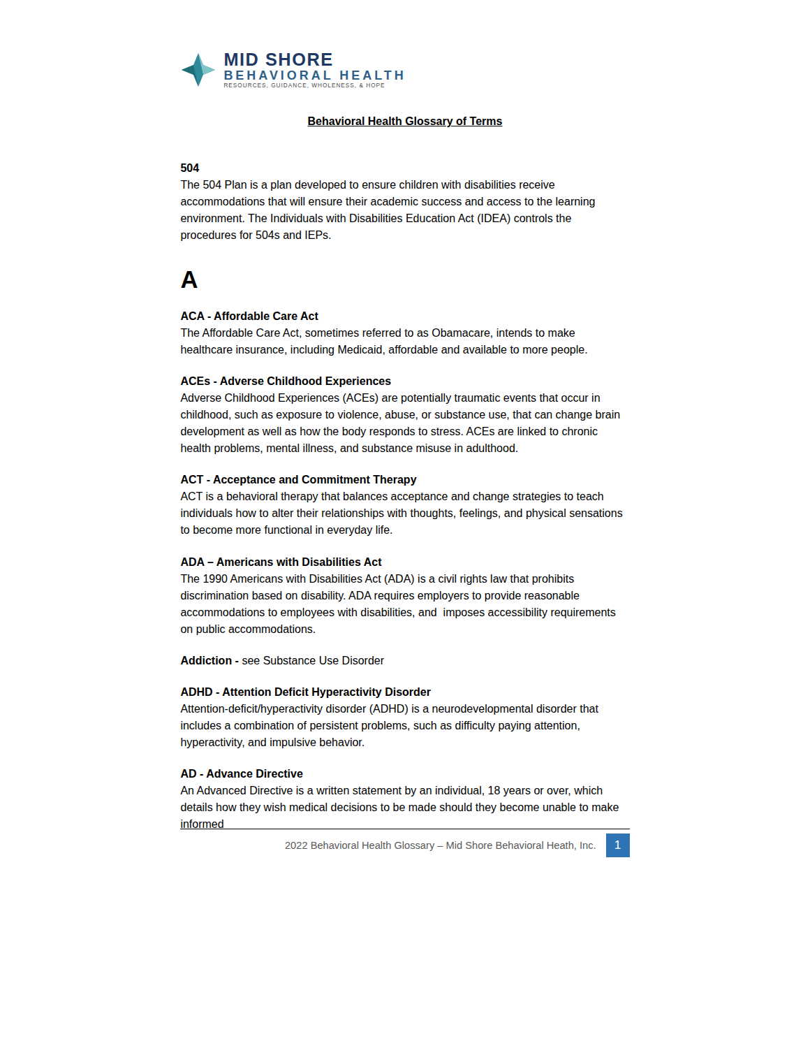MID SHORE
BEHAVIORAL HEALTH
RESOURCES, GUIDANCE, WHOLENESS, & HOPE
Behavioral Health Glossary of Terms
504
The 504 Plan is a plan developed to ensure children with disabilities receive accommodations that will ensure their academic success and access to the learning environment. The Individuals with Disabilities Education Act (IDEA) controls the procedures for 504s and IEPs.
A
ACA - Affordable Care Act
The Affordable Care Act, sometimes referred to as Obamacare, intends to make healthcare insurance, including Medicaid, affordable and available to more people.
ACEs - Adverse Childhood Experiences
Adverse Childhood Experiences (ACEs) are potentially traumatic events that occur in childhood, such as exposure to violence, abuse, or substance use, that can change brain development as well as how the body responds to stress. ACEs are linked to chronic health problems, mental illness, and substance misuse in adulthood.
ACT - Acceptance and Commitment Therapy
ACT is a behavioral therapy that balances acceptance and change strategies to teach individuals how to alter their relationships with thoughts, feelings, and physical sensations to become more functional in everyday life.
ADA – Americans with Disabilities Act
The 1990 Americans with Disabilities Act (ADA) is a civil rights law that prohibits discrimination based on disability. ADA requires employers to provide reasonable accommodations to employees with disabilities, and imposes accessibility requirements on public accommodations.
Addiction - see Substance Use Disorder
ADHD - Attention Deficit Hyperactivity Disorder
Attention-deficit/hyperactivity disorder (ADHD) is a neurodevelopmental disorder that includes a combination of persistent problems, such as difficulty paying attention, hyperactivity, and impulsive behavior.
AD - Advance Directive
An Advanced Directive is a written statement by an individual, 18 years or over, which details how they wish medical decisions to be made should they become unable to make informed
2022 Behavioral Health Glossary – Mid Shore Behavioral Heath, Inc.
1